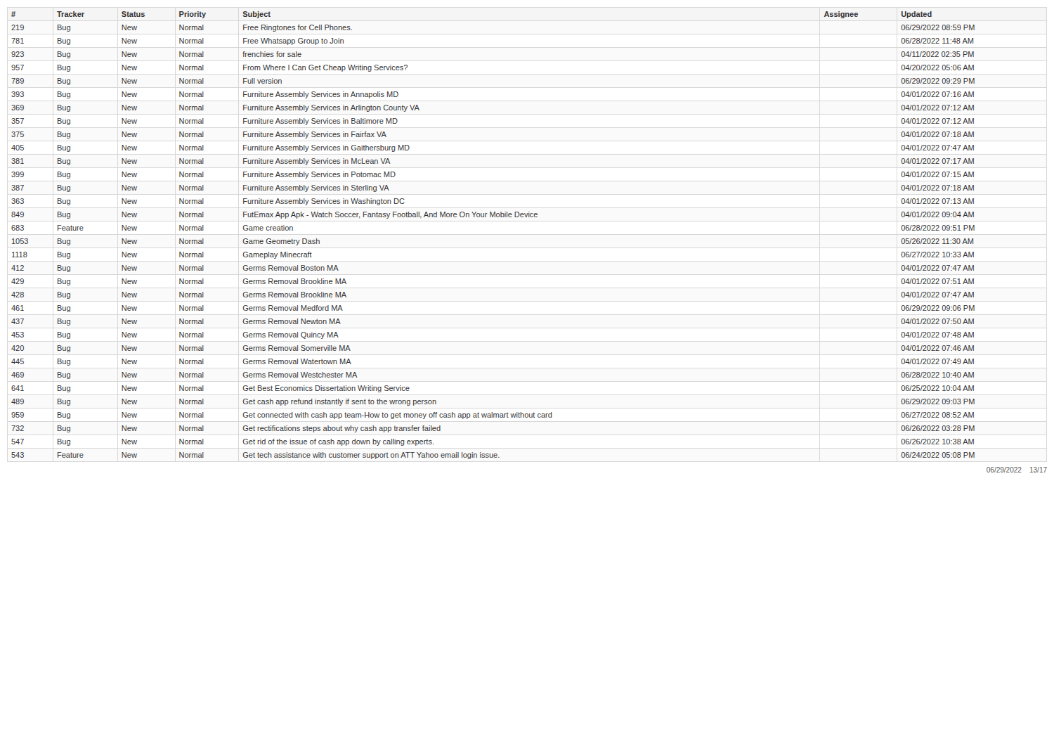| # | Tracker | Status | Priority | Subject | Assignee | Updated |
| --- | --- | --- | --- | --- | --- | --- |
| 219 | Bug | New | Normal | Free Ringtones for Cell Phones. | | 06/29/2022 08:59 PM |
| 781 | Bug | New | Normal | Free Whatsapp Group to Join | | 06/28/2022 11:48 AM |
| 923 | Bug | New | Normal | frenchies for sale | | 04/11/2022 02:35 PM |
| 957 | Bug | New | Normal | From Where I Can Get Cheap Writing Services? | | 04/20/2022 05:06 AM |
| 789 | Bug | New | Normal | Full version | | 06/29/2022 09:29 PM |
| 393 | Bug | New | Normal | Furniture Assembly Services in Annapolis MD | | 04/01/2022 07:16 AM |
| 369 | Bug | New | Normal | Furniture Assembly Services in Arlington County VA | | 04/01/2022 07:12 AM |
| 357 | Bug | New | Normal | Furniture Assembly Services in Baltimore MD | | 04/01/2022 07:12 AM |
| 375 | Bug | New | Normal | Furniture Assembly Services in Fairfax VA | | 04/01/2022 07:18 AM |
| 405 | Bug | New | Normal | Furniture Assembly Services in Gaithersburg MD | | 04/01/2022 07:47 AM |
| 381 | Bug | New | Normal | Furniture Assembly Services in McLean VA | | 04/01/2022 07:17 AM |
| 399 | Bug | New | Normal | Furniture Assembly Services in Potomac MD | | 04/01/2022 07:15 AM |
| 387 | Bug | New | Normal | Furniture Assembly Services in Sterling VA | | 04/01/2022 07:18 AM |
| 363 | Bug | New | Normal | Furniture Assembly Services in Washington DC | | 04/01/2022 07:13 AM |
| 849 | Bug | New | Normal | FutEmax App Apk - Watch Soccer, Fantasy Football, And More On Your Mobile Device | | 04/01/2022 09:04 AM |
| 683 | Feature | New | Normal | Game creation | | 06/28/2022 09:51 PM |
| 1053 | Bug | New | Normal | Game Geometry Dash | | 05/26/2022 11:30 AM |
| 1118 | Bug | New | Normal | Gameplay Minecraft | | 06/27/2022 10:33 AM |
| 412 | Bug | New | Normal | Germs Removal Boston MA | | 04/01/2022 07:47 AM |
| 429 | Bug | New | Normal | Germs Removal Brookline MA | | 04/01/2022 07:51 AM |
| 428 | Bug | New | Normal | Germs Removal Brookline MA | | 04/01/2022 07:47 AM |
| 461 | Bug | New | Normal | Germs Removal Medford MA | | 06/29/2022 09:06 PM |
| 437 | Bug | New | Normal | Germs Removal Newton MA | | 04/01/2022 07:50 AM |
| 453 | Bug | New | Normal | Germs Removal Quincy MA | | 04/01/2022 07:48 AM |
| 420 | Bug | New | Normal | Germs Removal Somerville MA | | 04/01/2022 07:46 AM |
| 445 | Bug | New | Normal | Germs Removal Watertown MA | | 04/01/2022 07:49 AM |
| 469 | Bug | New | Normal | Germs Removal Westchester MA | | 06/28/2022 10:40 AM |
| 641 | Bug | New | Normal | Get Best Economics Dissertation Writing Service | | 06/25/2022 10:04 AM |
| 489 | Bug | New | Normal | Get cash app refund instantly if sent to the wrong person | | 06/29/2022 09:03 PM |
| 959 | Bug | New | Normal | Get connected with cash app team-How to get money off cash app at walmart without card | | 06/27/2022 08:52 AM |
| 732 | Bug | New | Normal | Get rectifications steps about why cash app transfer failed | | 06/26/2022 03:28 PM |
| 547 | Bug | New | Normal | Get rid of the issue of cash app down by calling experts. | | 06/26/2022 10:38 AM |
| 543 | Feature | New | Normal | Get tech assistance with customer support on ATT Yahoo email login issue. | | 06/24/2022 05:08 PM |
06/29/2022 13/17